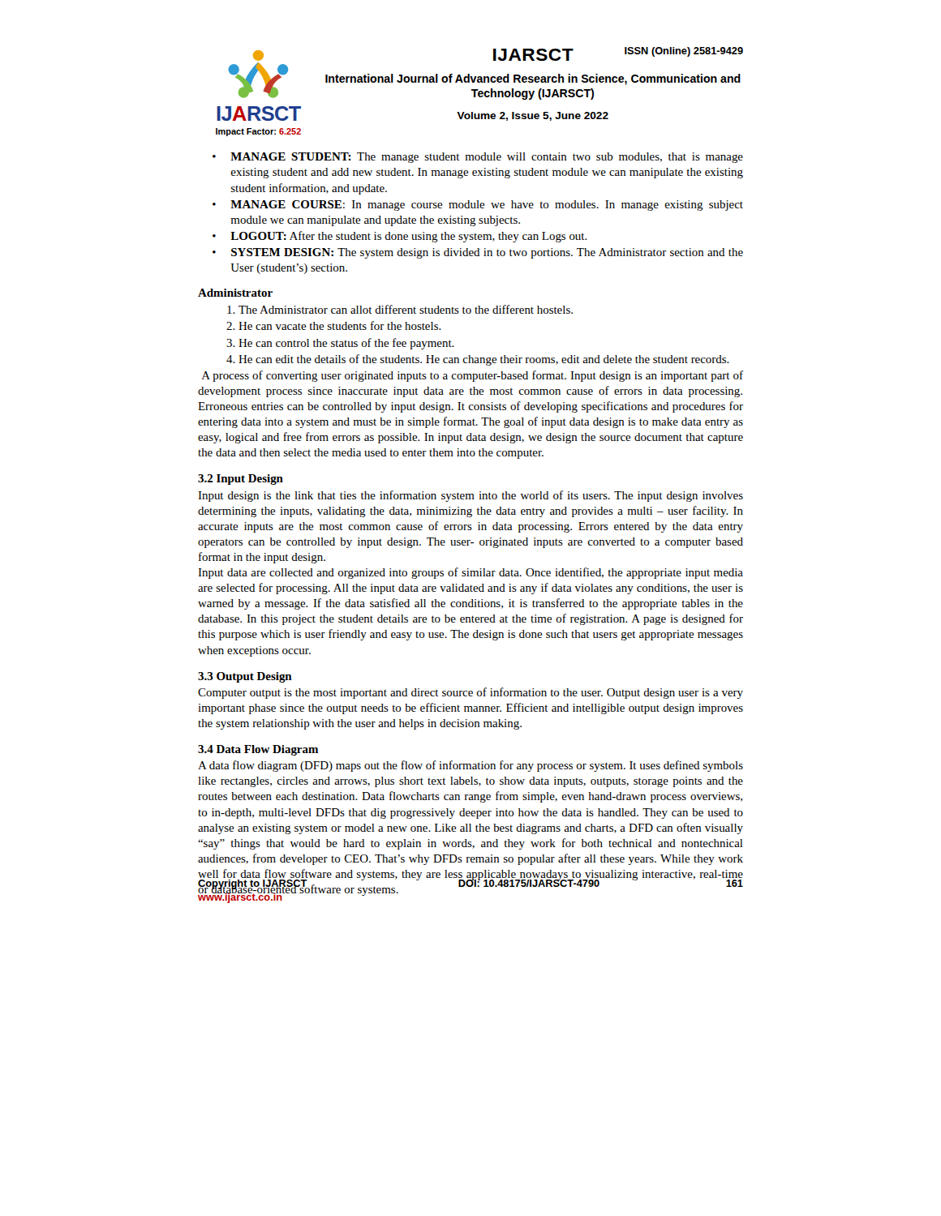ISSN (Online) 2581-9429
IJARSCT
Impact Factor: 6.252
IJARSCT
International Journal of Advanced Research in Science, Communication and Technology (IJARSCT)
Volume 2, Issue 5, June 2022
MANAGE STUDENT: The manage student module will contain two sub modules, that is manage existing student and add new student. In manage existing student module we can manipulate the existing student information, and update.
MANAGE COURSE: In manage course module we have to modules. In manage existing subject module we can manipulate and update the existing subjects.
LOGOUT: After the student is done using the system, they can Logs out.
SYSTEM DESIGN: The system design is divided in to two portions. The Administrator section and the User (student’s) section.
Administrator
The Administrator can allot different students to the different hostels.
He can vacate the students for the hostels.
He can control the status of the fee payment.
He can edit the details of the students. He can change their rooms, edit and delete the student records.
A process of converting user originated inputs to a computer-based format. Input design is an important part of development process since inaccurate input data are the most common cause of errors in data processing. Erroneous entries can be controlled by input design. It consists of developing specifications and procedures for entering data into a system and must be in simple format. The goal of input data design is to make data entry as easy, logical and free from errors as possible. In input data design, we design the source document that capture the data and then select the media used to enter them into the computer.
3.2 Input Design
Input design is the link that ties the information system into the world of its users. The input design involves determining the inputs, validating the data, minimizing the data entry and provides a multi – user facility. In accurate inputs are the most common cause of errors in data processing. Errors entered by the data entry operators can be controlled by input design. The user- originated inputs are converted to a computer based format in the input design.
Input data are collected and organized into groups of similar data. Once identified, the appropriate input media are selected for processing. All the input data are validated and is any if data violates any conditions, the user is warned by a message. If the data satisfied all the conditions, it is transferred to the appropriate tables in the database. In this project the student details are to be entered at the time of registration. A page is designed for this purpose which is user friendly and easy to use. The design is done such that users get appropriate messages when exceptions occur.
3.3 Output Design
Computer output is the most important and direct source of information to the user. Output design user is a very important phase since the output needs to be efficient manner. Efficient and intelligible output design improves the system relationship with the user and helps in decision making.
3.4 Data Flow Diagram
A data flow diagram (DFD) maps out the flow of information for any process or system. It uses defined symbols like rectangles, circles and arrows, plus short text labels, to show data inputs, outputs, storage points and the routes between each destination. Data flowcharts can range from simple, even hand-drawn process overviews, to in-depth, multi-level DFDs that dig progressively deeper into how the data is handled. They can be used to analyse an existing system or model a new one. Like all the best diagrams and charts, a DFD can often visually “say” things that would be hard to explain in words, and they work for both technical and nontechnical audiences, from developer to CEO. That’s why DFDs remain so popular after all these years. While they work well for data flow software and systems, they are less applicable nowadays to visualizing interactive, real-time or database-oriented software or systems.
Copyright to IJARSCT
www.ijarsct.co.in
DOI: 10.48175/IJARSCT-4790
161